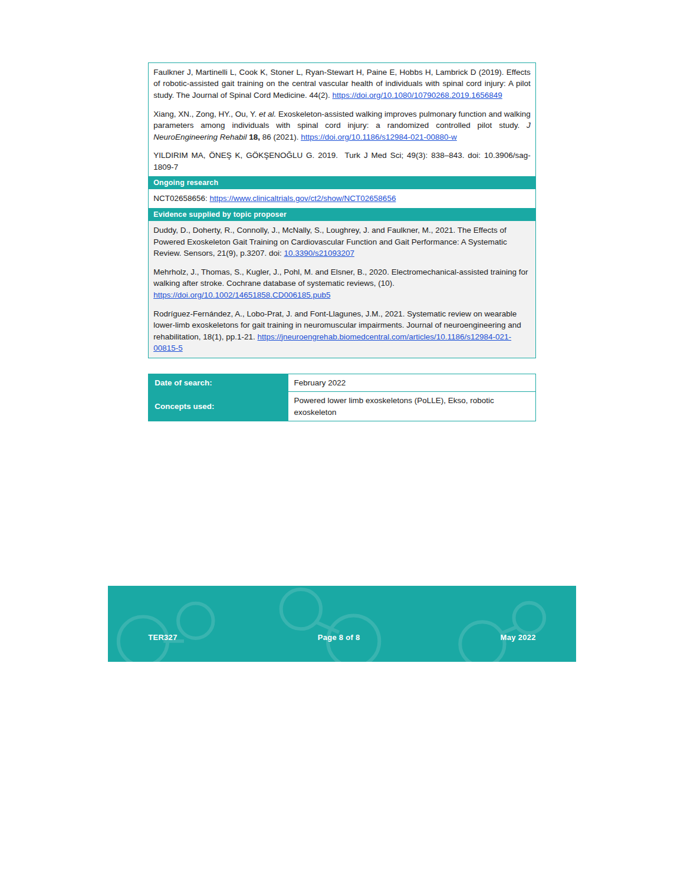| Faulkner J, Martinelli L, Cook K, Stoner L, Ryan-Stewart H, Paine E, Hobbs H, Lambrick D (2019). Effects of robotic-assisted gait training on the central vascular health of individuals with spinal cord injury: A pilot study. The Journal of Spinal Cord Medicine. 44(2). https://doi.org/10.1080/10790268.2019.1656849 Xiang, XN., Zong, HY., Ou, Y. et al. Exoskeleton-assisted walking improves pulmonary function and walking parameters among individuals with spinal cord injury: a randomized controlled pilot study. J NeuroEngineering Rehabil 18, 86 (2021). https://doi.org/10.1186/s12984-021-00880-w YILDIRIM MA, ÖNEŞ K, GÖKŞENOĞLU G. 2019. Turk J Med Sci; 49(3): 838–843. doi: 10.3906/sag-1809-7 |
| Ongoing research |
| NCT02658656: https://www.clinicaltrials.gov/ct2/show/NCT02658656 |
| Evidence supplied by topic proposer |
| Duddy, D., Doherty, R., Connolly, J., McNally, S., Loughrey, J. and Faulkner, M., 2021. The Effects of Powered Exoskeleton Gait Training on Cardiovascular Function and Gait Performance: A Systematic Review. Sensors, 21(9), p.3207. doi: 10.3390/s21093207 Mehrholz, J., Thomas, S., Kugler, J., Pohl, M. and Elsner, B., 2020. Electromechanical-assisted training for walking after stroke. Cochrane database of systematic reviews, (10). https://doi.org/10.1002/14651858.CD006185.pub5 Rodríguez-Fernández, A., Lobo-Prat, J. and Font-Llagunes, J.M., 2021. Systematic review on wearable lower-limb exoskeletons for gait training in neuromuscular impairments. Journal of neuroengineering and rehabilitation, 18(1), pp.1-21. https://jneuroengrehab.biomedcentral.com/articles/10.1186/s12984-021-00815-5 |
| Date of search: | February 2022 |
| Concepts used: | Powered lower limb exoskeletons (PoLLE), Ekso, robotic exoskeleton |
TER327 Page 8 of 8 May 2022